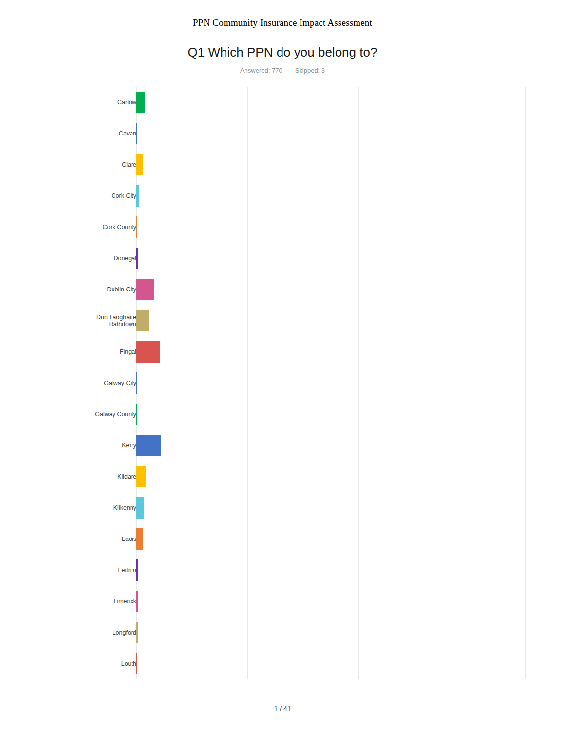PPN Community Insurance Impact Assessment
Q1 Which PPN do you belong to?
Answered: 770 Skipped: 3
| Carlow | |
| Cavan | |
| Clare | |
| Cork City | |
| Cork County | |
| Donegal | |
| Dublin City | |
| Dun Laoghaire Rathdown | |
| Fingal | |
| Galway City | |
| Galway County | |
| Kerry | |
| Kildare | |
| Kilkenny | |
| Laois | |
| Leitrim | |
| Limerick | |
| Longford | |
| Louth | |
1 / 41